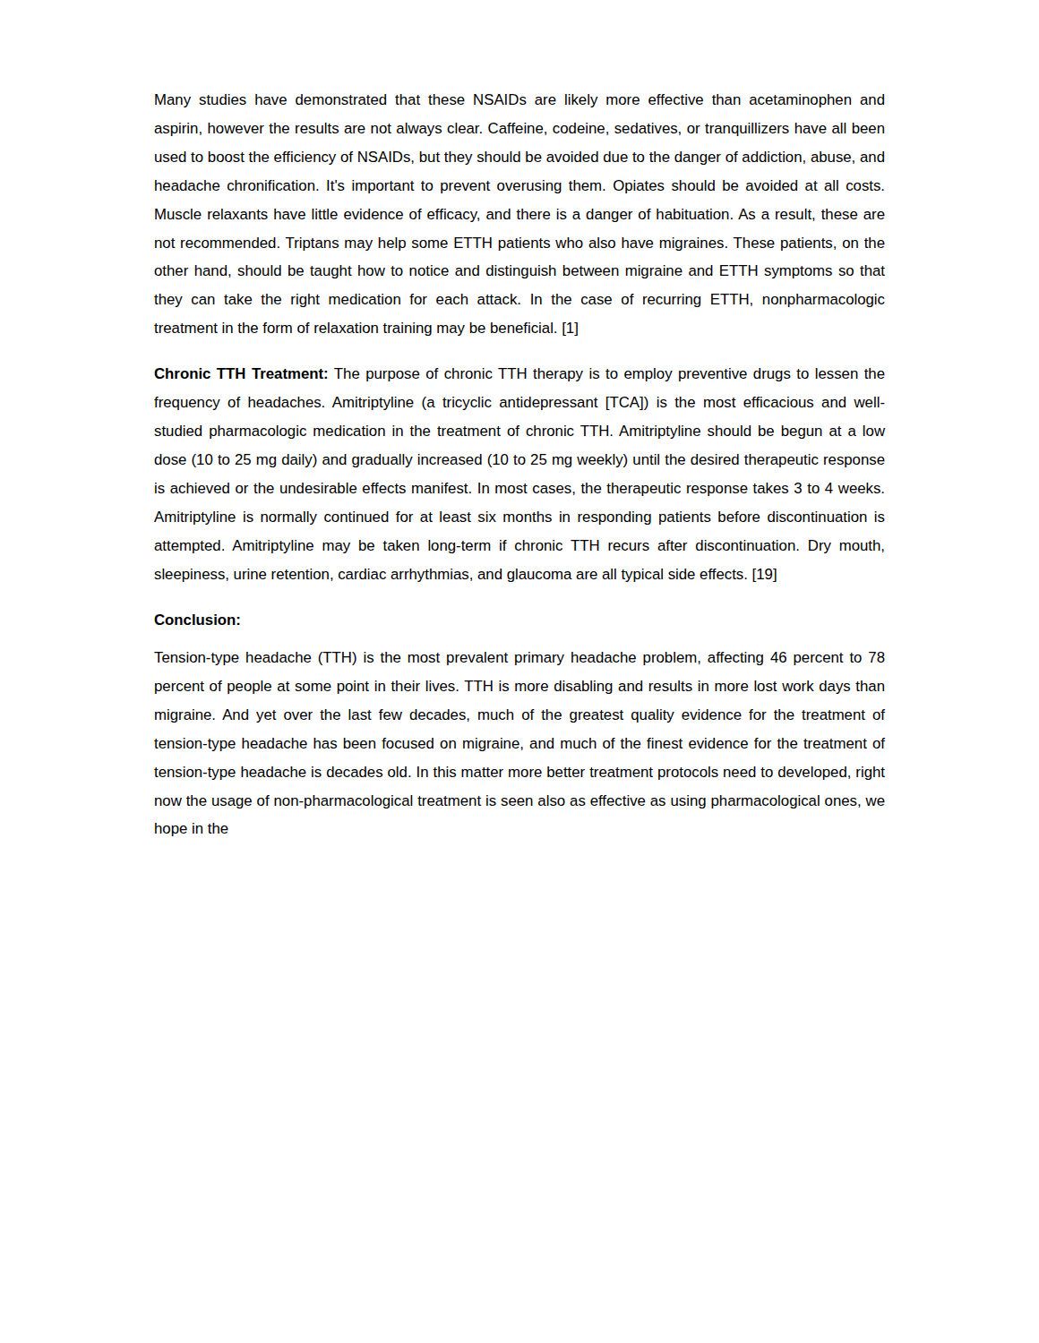Many studies have demonstrated that these NSAIDs are likely more effective than acetaminophen and aspirin, however the results are not always clear. Caffeine, codeine, sedatives, or tranquillizers have all been used to boost the efficiency of NSAIDs, but they should be avoided due to the danger of addiction, abuse, and headache chronification. It's important to prevent overusing them. Opiates should be avoided at all costs. Muscle relaxants have little evidence of efficacy, and there is a danger of habituation. As a result, these are not recommended. Triptans may help some ETTH patients who also have migraines. These patients, on the other hand, should be taught how to notice and distinguish between migraine and ETTH symptoms so that they can take the right medication for each attack. In the case of recurring ETTH, nonpharmacologic treatment in the form of relaxation training may be beneficial. [1]
Chronic TTH Treatment: The purpose of chronic TTH therapy is to employ preventive drugs to lessen the frequency of headaches. Amitriptyline (a tricyclic antidepressant [TCA]) is the most efficacious and well-studied pharmacologic medication in the treatment of chronic TTH. Amitriptyline should be begun at a low dose (10 to 25 mg daily) and gradually increased (10 to 25 mg weekly) until the desired therapeutic response is achieved or the undesirable effects manifest. In most cases, the therapeutic response takes 3 to 4 weeks. Amitriptyline is normally continued for at least six months in responding patients before discontinuation is attempted. Amitriptyline may be taken long-term if chronic TTH recurs after discontinuation. Dry mouth, sleepiness, urine retention, cardiac arrhythmias, and glaucoma are all typical side effects. [19]
Conclusion:
Tension-type headache (TTH) is the most prevalent primary headache problem, affecting 46 percent to 78 percent of people at some point in their lives. TTH is more disabling and results in more lost work days than migraine. And yet over the last few decades, much of the greatest quality evidence for the treatment of tension-type headache has been focused on migraine, and much of the finest evidence for the treatment of tension-type headache is decades old. In this matter more better treatment protocols need to developed, right now the usage of non-pharmacological treatment is seen also as effective as using pharmacological ones, we hope in the